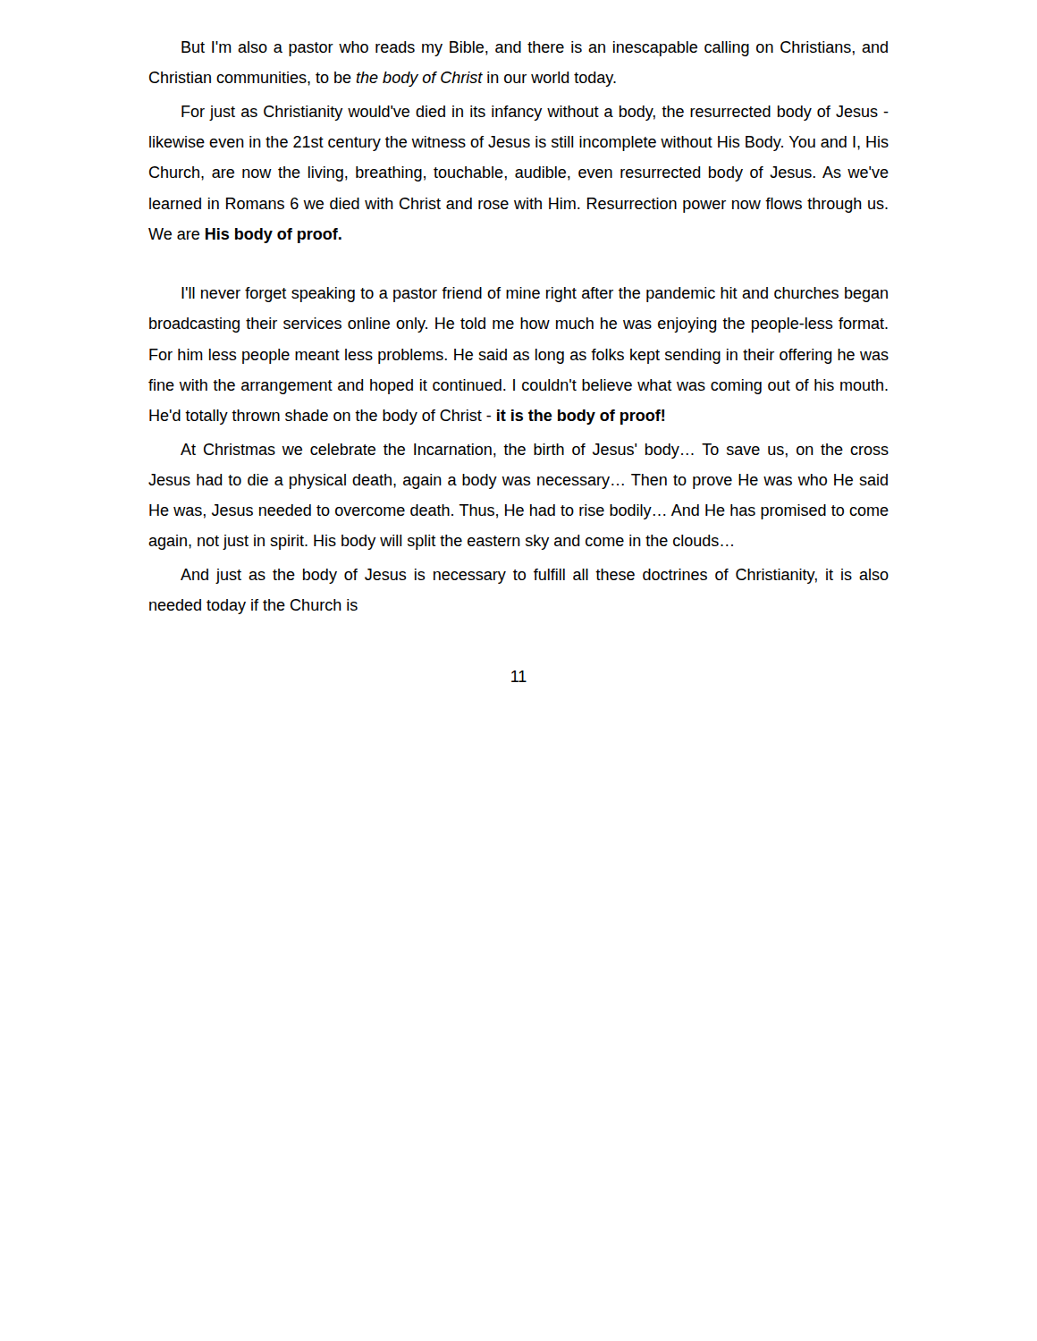But I'm also a pastor who reads my Bible, and there is an inescapable calling on Christians, and Christian communities, to be the body of Christ in our world today.
For just as Christianity would've died in its infancy without a body, the resurrected body of Jesus - likewise even in the 21st century the witness of Jesus is still incomplete without His Body. You and I, His Church, are now the living, breathing, touchable, audible, even resurrected body of Jesus. As we've learned in Romans 6 we died with Christ and rose with Him. Resurrection power now flows through us. We are His body of proof.
I'll never forget speaking to a pastor friend of mine right after the pandemic hit and churches began broadcasting their services online only. He told me how much he was enjoying the people-less format. For him less people meant less problems. He said as long as folks kept sending in their offering he was fine with the arrangement and hoped it continued. I couldn't believe what was coming out of his mouth. He'd totally thrown shade on the body of Christ - it is the body of proof!
At Christmas we celebrate the Incarnation, the birth of Jesus' body… To save us, on the cross Jesus had to die a physical death, again a body was necessary… Then to prove He was who He said He was, Jesus needed to overcome death. Thus, He had to rise bodily… And He has promised to come again, not just in spirit. His body will split the eastern sky and come in the clouds…
And just as the body of Jesus is necessary to fulfill all these doctrines of Christianity, it is also needed today if the Church is
11